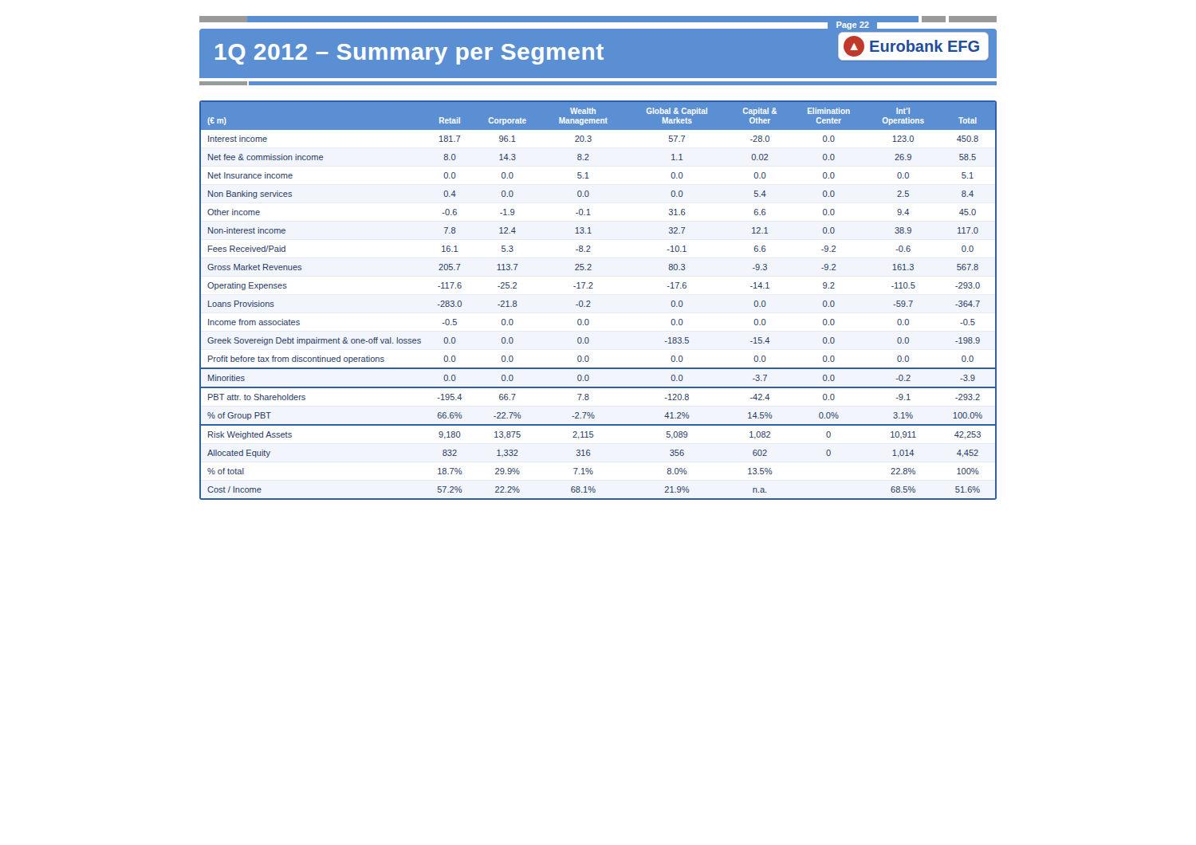1Q 2012 – Summary per Segment
Page 22
▲
Eurobank EFG
| (€ m) | Retail | Corporate | Wealth Management | Global & Capital Markets | Capital & Other | Elimination Center | Int’l Operations | Total |
| --- | --- | --- | --- | --- | --- | --- | --- | --- |
| Interest income | 181.7 | 96.1 | 20.3 | 57.7 | -28.0 | 0.0 | 123.0 | 450.8 |
| Net fee & commission income | 8.0 | 14.3 | 8.2 | 1.1 | 0.02 | 0.0 | 26.9 | 58.5 |
| Net Insurance income | 0.0 | 0.0 | 5.1 | 0.0 | 0.0 | 0.0 | 0.0 | 5.1 |
| Non Banking services | 0.4 | 0.0 | 0.0 | 0.0 | 5.4 | 0.0 | 2.5 | 8.4 |
| Other income | -0.6 | -1.9 | -0.1 | 31.6 | 6.6 | 0.0 | 9.4 | 45.0 |
| Non-interest income | 7.8 | 12.4 | 13.1 | 32.7 | 12.1 | 0.0 | 38.9 | 117.0 |
| Fees Received/Paid | 16.1 | 5.3 | -8.2 | -10.1 | 6.6 | -9.2 | -0.6 | 0.0 |
| Gross Market Revenues | 205.7 | 113.7 | 25.2 | 80.3 | -9.3 | -9.2 | 161.3 | 567.8 |
| Operating Expenses | -117.6 | -25.2 | -17.2 | -17.6 | -14.1 | 9.2 | -110.5 | -293.0 |
| Loans Provisions | -283.0 | -21.8 | -0.2 | 0.0 | 0.0 | 0.0 | -59.7 | -364.7 |
| Income from associates | -0.5 | 0.0 | 0.0 | 0.0 | 0.0 | 0.0 | 0.0 | -0.5 |
| Greek Sovereign Debt impairment & one-off val. losses | 0.0 | 0.0 | 0.0 | -183.5 | -15.4 | 0.0 | 0.0 | -198.9 |
| Profit before tax from discontinued operations | 0.0 | 0.0 | 0.0 | 0.0 | 0.0 | 0.0 | 0.0 | 0.0 |
| Minorities | 0.0 | 0.0 | 0.0 | 0.0 | -3.7 | 0.0 | -0.2 | -3.9 |
| PBT attr. to Shareholders | -195.4 | 66.7 | 7.8 | -120.8 | -42.4 | 0.0 | -9.1 | -293.2 |
| % of Group PBT | 66.6% | -22.7% | -2.7% | 41.2% | 14.5% | 0.0% | 3.1% | 100.0% |
| Risk Weighted Assets | 9,180 | 13,875 | 2,115 | 5,089 | 1,082 | 0 | 10,911 | 42,253 |
| Allocated Equity | 832 | 1,332 | 316 | 356 | 602 | 0 | 1,014 | 4,452 |
| % of total | 18.7% | 29.9% | 7.1% | 8.0% | 13.5% | | 22.8% | 100% |
| Cost / Income | 57.2% | 22.2% | 68.1% | 21.9% | n.a. | | 68.5% | 51.6% |